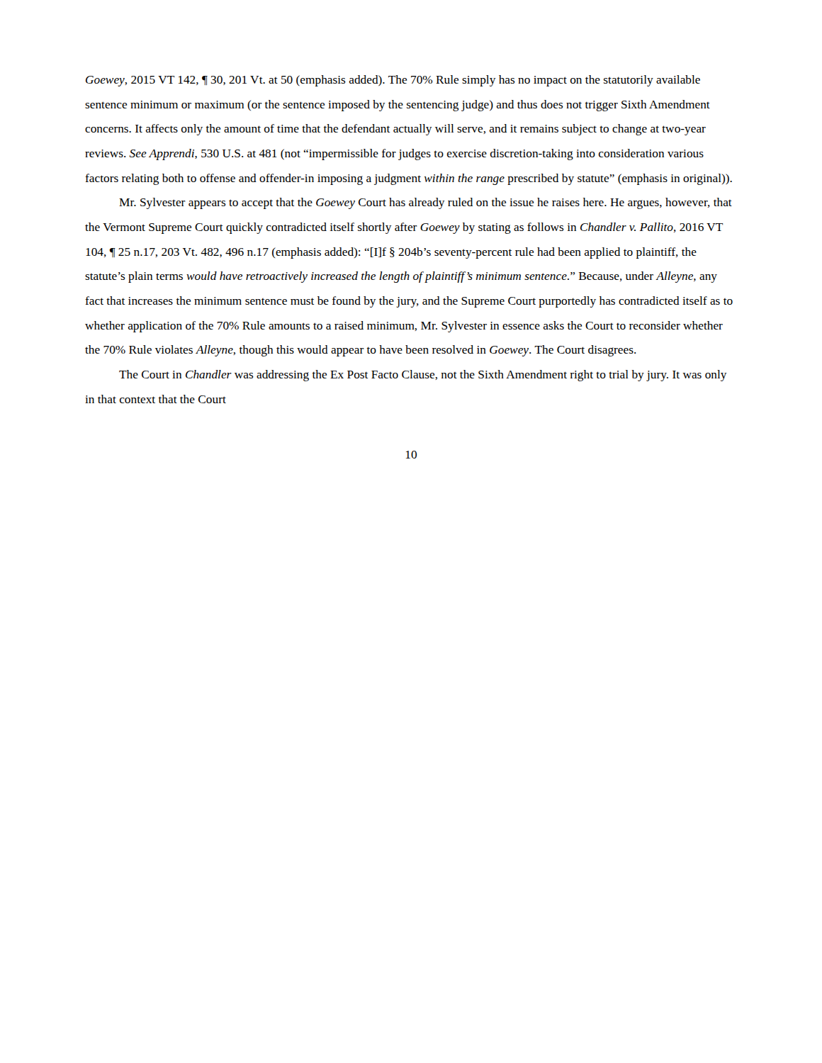Goewey, 2015 VT 142, ¶ 30, 201 Vt. at 50 (emphasis added). The 70% Rule simply has no impact on the statutorily available sentence minimum or maximum (or the sentence imposed by the sentencing judge) and thus does not trigger Sixth Amendment concerns. It affects only the amount of time that the defendant actually will serve, and it remains subject to change at two-year reviews. See Apprendi, 530 U.S. at 481 (not “impermissible for judges to exercise discretion-taking into consideration various factors relating both to offense and offender-in imposing a judgment within the range prescribed by statute” (emphasis in original)).
Mr. Sylvester appears to accept that the Goewey Court has already ruled on the issue he raises here. He argues, however, that the Vermont Supreme Court quickly contradicted itself shortly after Goewey by stating as follows in Chandler v. Pallito, 2016 VT 104, ¶ 25 n.17, 203 Vt. 482, 496 n.17 (emphasis added): “[I]f § 204b’s seventy-percent rule had been applied to plaintiff, the statute’s plain terms would have retroactively increased the length of plaintiff’s minimum sentence.” Because, under Alleyne, any fact that increases the minimum sentence must be found by the jury, and the Supreme Court purportedly has contradicted itself as to whether application of the 70% Rule amounts to a raised minimum, Mr. Sylvester in essence asks the Court to reconsider whether the 70% Rule violates Alleyne, though this would appear to have been resolved in Goewey. The Court disagrees.
The Court in Chandler was addressing the Ex Post Facto Clause, not the Sixth Amendment right to trial by jury. It was only in that context that the Court
10